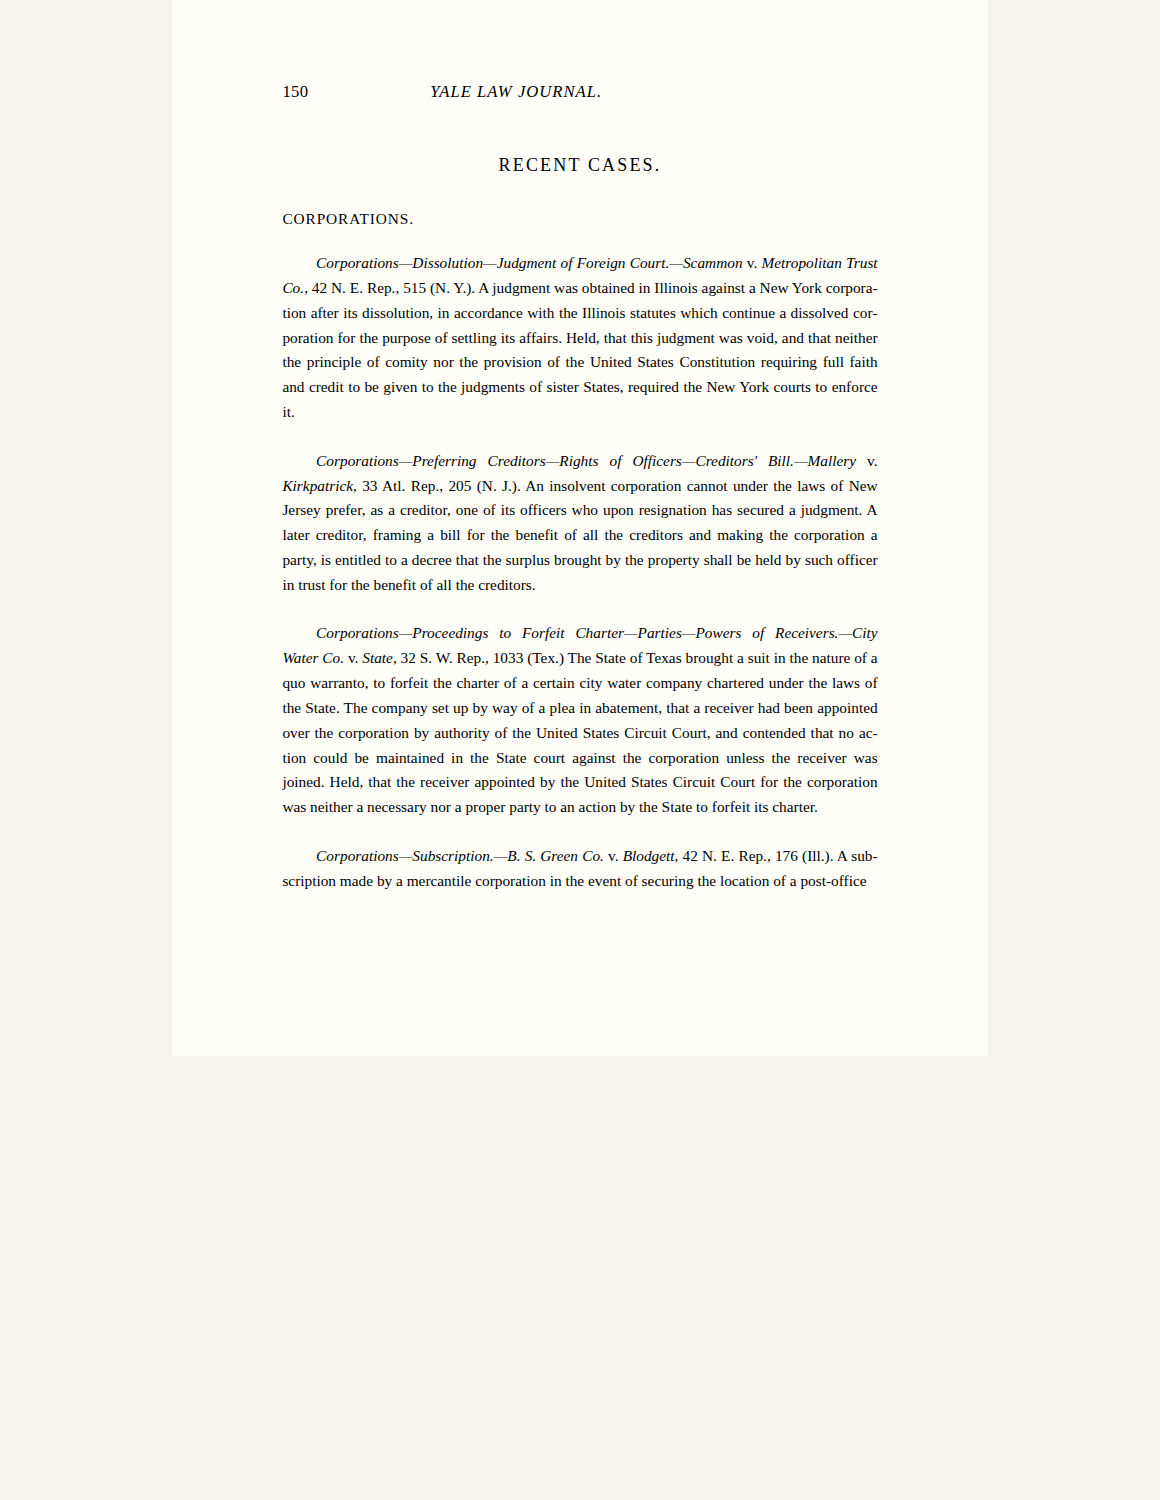150 YALE LAW JOURNAL.
RECENT CASES.
CORPORATIONS.
Corporations—Dissolution—Judgment of Foreign Court.—Scammon v. Metropolitan Trust Co., 42 N. E. Rep., 515 (N. Y.). A judgment was obtained in Illinois against a New York corporation after its dissolution, in accordance with the Illinois statutes which continue a dissolved corporation for the purpose of settling its affairs. Held, that this judgment was void, and that neither the principle of comity nor the provision of the United States Constitution requiring full faith and credit to be given to the judgments of sister States, required the New York courts to enforce it.
Corporations—Preferring Creditors—Rights of Officers—Creditors' Bill.—Mallery v. Kirkpatrick, 33 Atl. Rep., 205 (N. J.). An insolvent corporation cannot under the laws of New Jersey prefer, as a creditor, one of its officers who upon resignation has secured a judgment. A later creditor, framing a bill for the benefit of all the creditors and making the corporation a party, is entitled to a decree that the surplus brought by the property shall be held by such officer in trust for the benefit of all the creditors.
Corporations—Proceedings to Forfeit Charter—Parties—Powers of Receivers.—City Water Co. v. State, 32 S. W. Rep., 1033 (Tex.) The State of Texas brought a suit in the nature of a quo warranto, to forfeit the charter of a certain city water company chartered under the laws of the State. The company set up by way of a plea in abatement, that a receiver had been appointed over the corporation by authority of the United States Circuit Court, and contended that no action could be maintained in the State court against the corporation unless the receiver was joined. Held, that the receiver appointed by the United States Circuit Court for the corporation was neither a necessary nor a proper party to an action by the State to forfeit its charter.
Corporations—Subscription.—B. S. Green Co. v. Blodgett, 42 N. E. Rep., 176 (Ill.). A subscription made by a mercantile corporation in the event of securing the location of a post-office